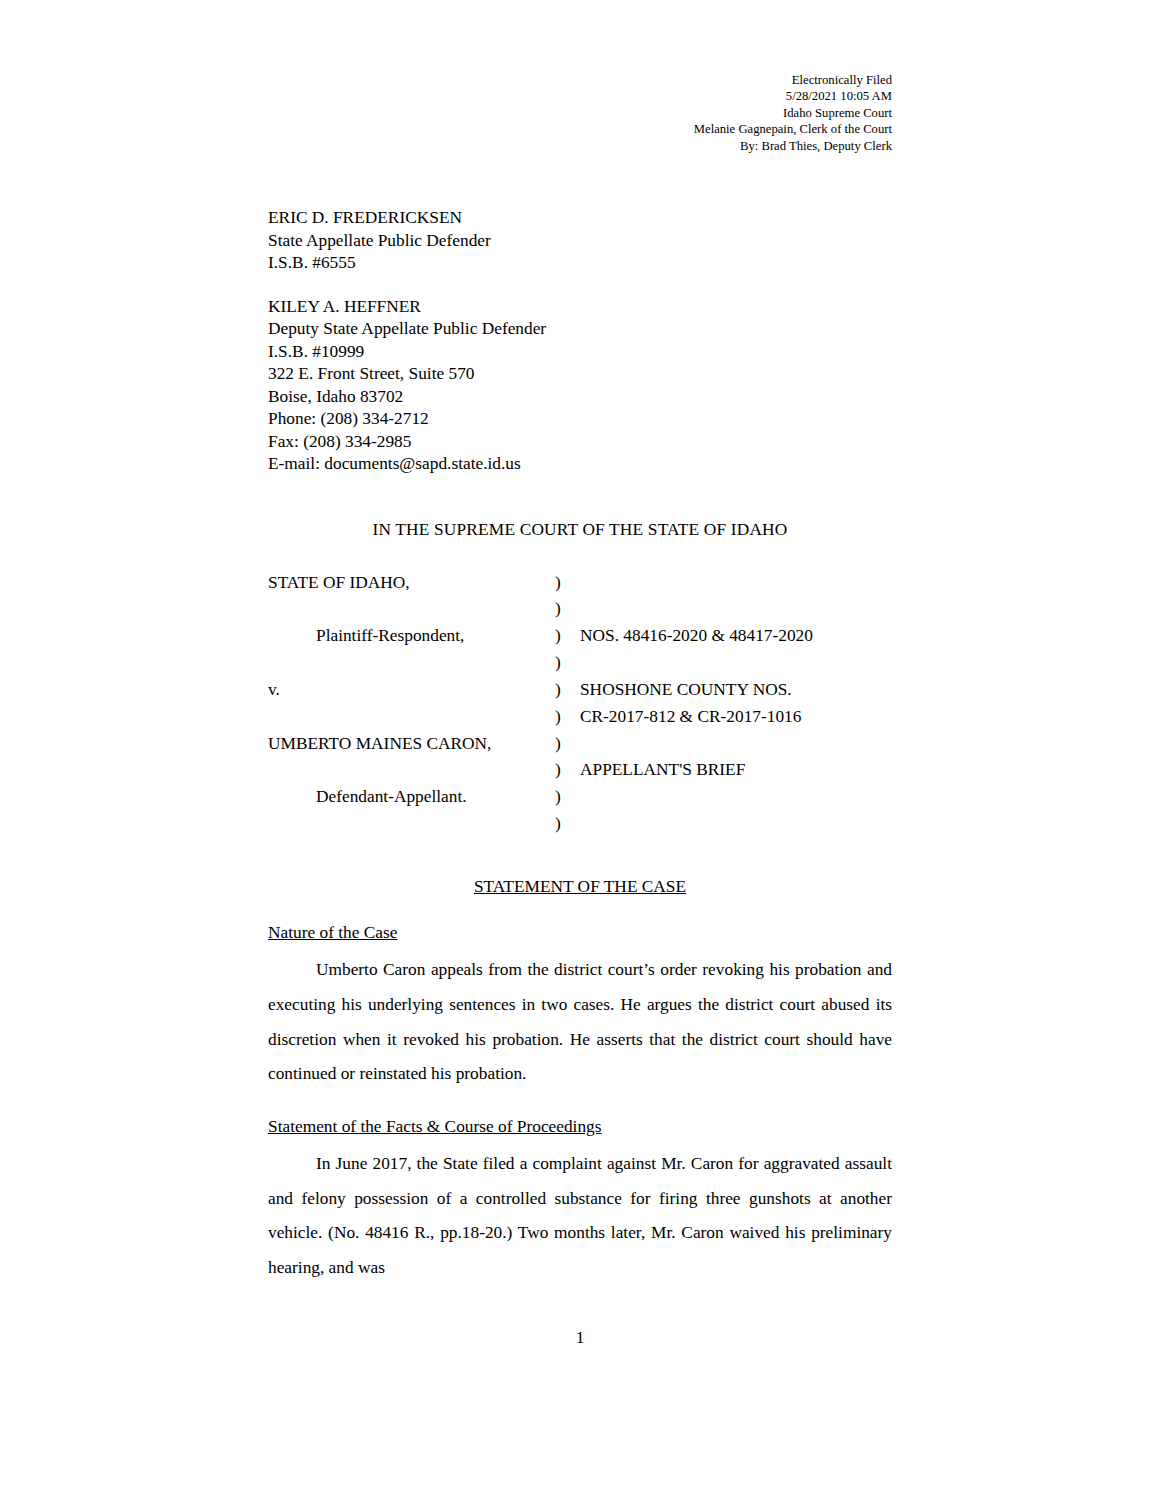Electronically Filed
5/28/2021 10:05 AM
Idaho Supreme Court
Melanie Gagnepain, Clerk of the Court
By: Brad Thies, Deputy Clerk
ERIC D. FREDERICKSEN
State Appellate Public Defender
I.S.B. #6555
KILEY A. HEFFNER
Deputy State Appellate Public Defender
I.S.B. #10999
322 E. Front Street, Suite 570
Boise, Idaho 83702
Phone: (208) 334-2712
Fax: (208) 334-2985
E-mail: documents@sapd.state.id.us
IN THE SUPREME COURT OF THE STATE OF IDAHO
| STATE OF IDAHO, | ) | |
| | ) | |
| Plaintiff-Respondent, | ) | NOS. 48416-2020 & 48417-2020 |
| | ) | |
| v. | ) | SHOSHONE COUNTY NOS. |
| | ) | CR-2017-812 & CR-2017-1016 |
| UMBERTO MAINES CARON, | ) | |
| | ) | APPELLANT'S BRIEF |
| Defendant-Appellant. | ) | |
| | ) | |
STATEMENT OF THE CASE
Nature of the Case
Umberto Caron appeals from the district court’s order revoking his probation and executing his underlying sentences in two cases. He argues the district court abused its discretion when it revoked his probation. He asserts that the district court should have continued or reinstated his probation.
Statement of the Facts & Course of Proceedings
In June 2017, the State filed a complaint against Mr. Caron for aggravated assault and felony possession of a controlled substance for firing three gunshots at another vehicle. (No. 48416 R., pp.18-20.) Two months later, Mr. Caron waived his preliminary hearing, and was
1